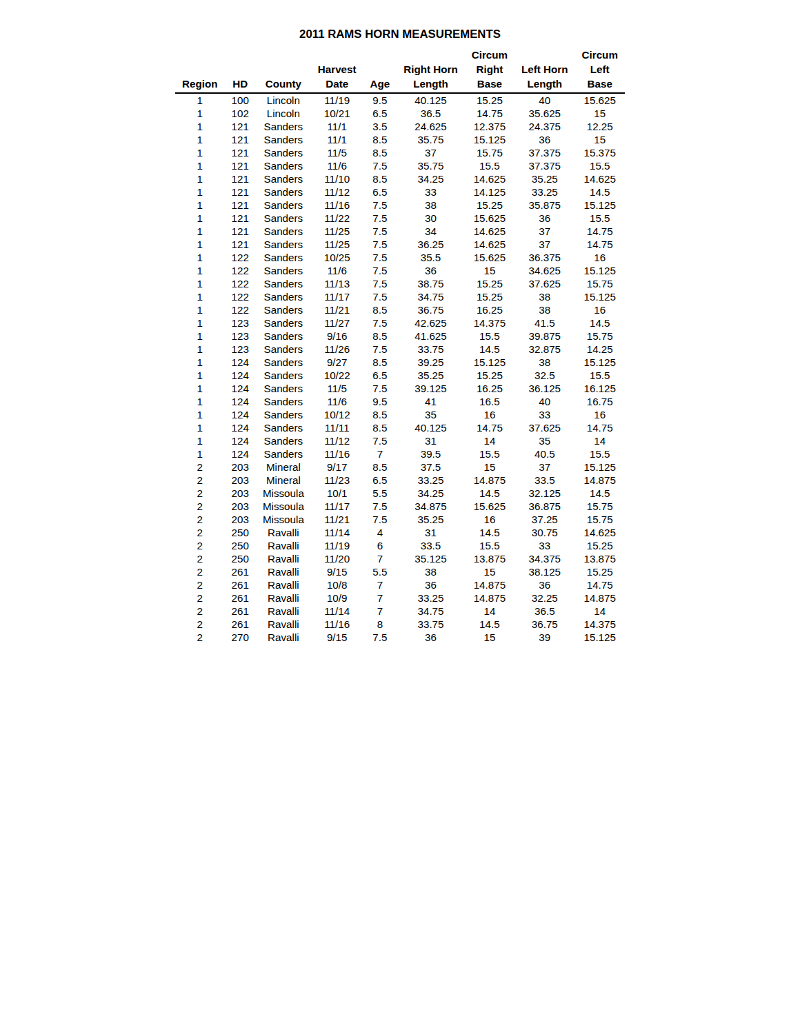2011 RAMS HORN MEASUREMENTS
| | | | | | | Circum | | Circum |
| --- | --- | --- | --- | --- | --- | --- | --- | --- |
| | | | Harvest | | Right Horn | Right | Left Horn | Left |
| Region | HD | County | Date | Age | Length | Base | Length | Base |
| 1 | 100 | Lincoln | 11/19 | 9.5 | 40.125 | 15.25 | 40 | 15.625 |
| 1 | 102 | Lincoln | 10/21 | 6.5 | 36.5 | 14.75 | 35.625 | 15 |
| 1 | 121 | Sanders | 11/1 | 3.5 | 24.625 | 12.375 | 24.375 | 12.25 |
| 1 | 121 | Sanders | 11/1 | 8.5 | 35.75 | 15.125 | 36 | 15 |
| 1 | 121 | Sanders | 11/5 | 8.5 | 37 | 15.75 | 37.375 | 15.375 |
| 1 | 121 | Sanders | 11/6 | 7.5 | 35.75 | 15.5 | 37.375 | 15.5 |
| 1 | 121 | Sanders | 11/10 | 8.5 | 34.25 | 14.625 | 35.25 | 14.625 |
| 1 | 121 | Sanders | 11/12 | 6.5 | 33 | 14.125 | 33.25 | 14.5 |
| 1 | 121 | Sanders | 11/16 | 7.5 | 38 | 15.25 | 35.875 | 15.125 |
| 1 | 121 | Sanders | 11/22 | 7.5 | 30 | 15.625 | 36 | 15.5 |
| 1 | 121 | Sanders | 11/25 | 7.5 | 34 | 14.625 | 37 | 14.75 |
| 1 | 121 | Sanders | 11/25 | 7.5 | 36.25 | 14.625 | 37 | 14.75 |
| 1 | 122 | Sanders | 10/25 | 7.5 | 35.5 | 15.625 | 36.375 | 16 |
| 1 | 122 | Sanders | 11/6 | 7.5 | 36 | 15 | 34.625 | 15.125 |
| 1 | 122 | Sanders | 11/13 | 7.5 | 38.75 | 15.25 | 37.625 | 15.75 |
| 1 | 122 | Sanders | 11/17 | 7.5 | 34.75 | 15.25 | 38 | 15.125 |
| 1 | 122 | Sanders | 11/21 | 8.5 | 36.75 | 16.25 | 38 | 16 |
| 1 | 123 | Sanders | 11/27 | 7.5 | 42.625 | 14.375 | 41.5 | 14.5 |
| 1 | 123 | Sanders | 9/16 | 8.5 | 41.625 | 15.5 | 39.875 | 15.75 |
| 1 | 123 | Sanders | 11/26 | 7.5 | 33.75 | 14.5 | 32.875 | 14.25 |
| 1 | 124 | Sanders | 9/27 | 8.5 | 39.25 | 15.125 | 38 | 15.125 |
| 1 | 124 | Sanders | 10/22 | 6.5 | 35.25 | 15.25 | 32.5 | 15.5 |
| 1 | 124 | Sanders | 11/5 | 7.5 | 39.125 | 16.25 | 36.125 | 16.125 |
| 1 | 124 | Sanders | 11/6 | 9.5 | 41 | 16.5 | 40 | 16.75 |
| 1 | 124 | Sanders | 10/12 | 8.5 | 35 | 16 | 33 | 16 |
| 1 | 124 | Sanders | 11/11 | 8.5 | 40.125 | 14.75 | 37.625 | 14.75 |
| 1 | 124 | Sanders | 11/12 | 7.5 | 31 | 14 | 35 | 14 |
| 1 | 124 | Sanders | 11/16 | 7 | 39.5 | 15.5 | 40.5 | 15.5 |
| 2 | 203 | Mineral | 9/17 | 8.5 | 37.5 | 15 | 37 | 15.125 |
| 2 | 203 | Mineral | 11/23 | 6.5 | 33.25 | 14.875 | 33.5 | 14.875 |
| 2 | 203 | Missoula | 10/1 | 5.5 | 34.25 | 14.5 | 32.125 | 14.5 |
| 2 | 203 | Missoula | 11/17 | 7.5 | 34.875 | 15.625 | 36.875 | 15.75 |
| 2 | 203 | Missoula | 11/21 | 7.5 | 35.25 | 16 | 37.25 | 15.75 |
| 2 | 250 | Ravalli | 11/14 | 4 | 31 | 14.5 | 30.75 | 14.625 |
| 2 | 250 | Ravalli | 11/19 | 6 | 33.5 | 15.5 | 33 | 15.25 |
| 2 | 250 | Ravalli | 11/20 | 7 | 35.125 | 13.875 | 34.375 | 13.875 |
| 2 | 261 | Ravalli | 9/15 | 5.5 | 38 | 15 | 38.125 | 15.25 |
| 2 | 261 | Ravalli | 10/8 | 7 | 36 | 14.875 | 36 | 14.75 |
| 2 | 261 | Ravalli | 10/9 | 7 | 33.25 | 14.875 | 32.25 | 14.875 |
| 2 | 261 | Ravalli | 11/14 | 7 | 34.75 | 14 | 36.5 | 14 |
| 2 | 261 | Ravalli | 11/16 | 8 | 33.75 | 14.5 | 36.75 | 14.375 |
| 2 | 270 | Ravalli | 9/15 | 7.5 | 36 | 15 | 39 | 15.125 |